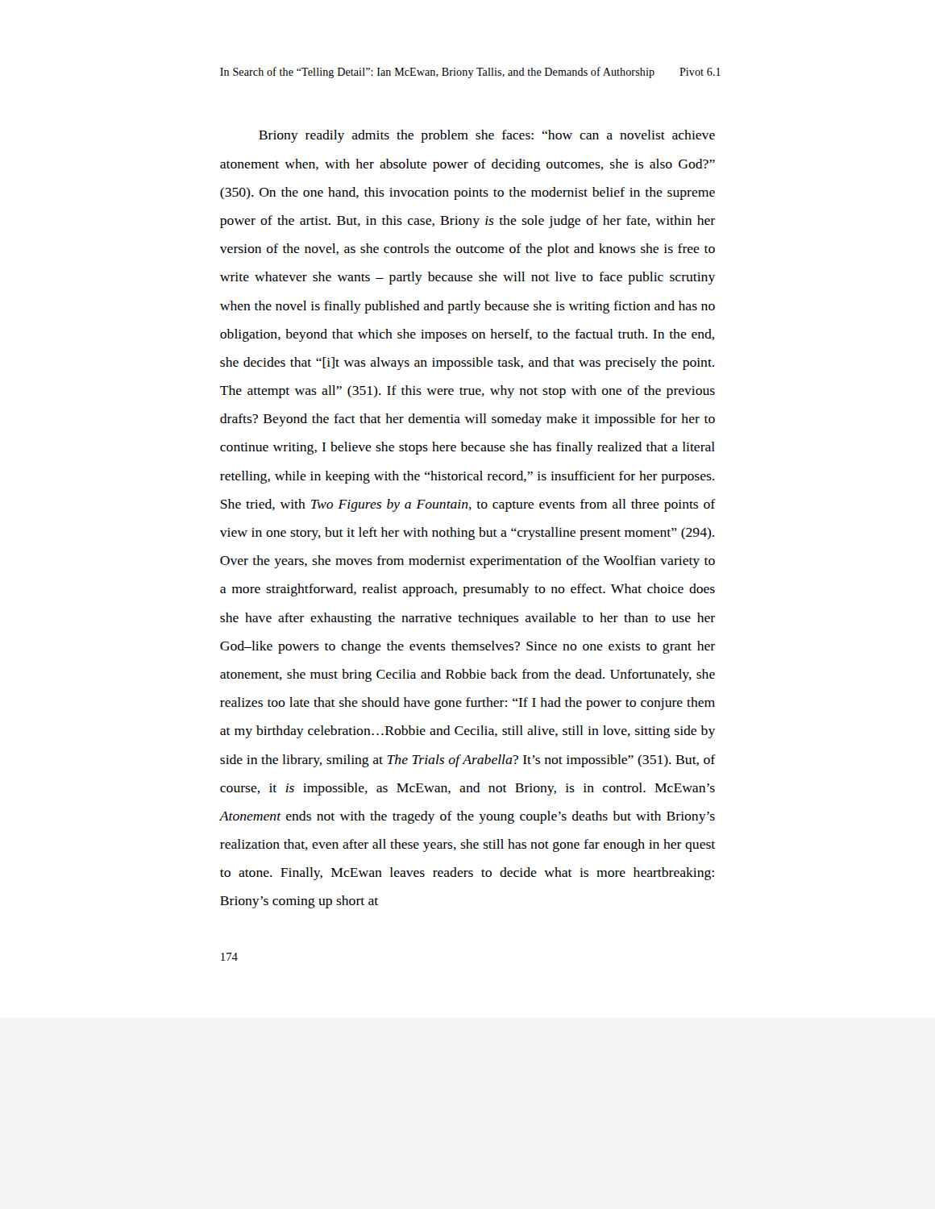In Search of the “Telling Detail”: Ian McEwan, Briony Tallis, and the Demands of Authorship Pivot 6.1
Briony readily admits the problem she faces: “how can a novelist achieve atonement when, with her absolute power of deciding outcomes, she is also God?” (350). On the one hand, this invocation points to the modernist belief in the supreme power of the artist. But, in this case, Briony is the sole judge of her fate, within her version of the novel, as she controls the outcome of the plot and knows she is free to write whatever she wants – partly because she will not live to face public scrutiny when the novel is finally published and partly because she is writing fiction and has no obligation, beyond that which she imposes on herself, to the factual truth. In the end, she decides that “[i]t was always an impossible task, and that was precisely the point. The attempt was all” (351). If this were true, why not stop with one of the previous drafts? Beyond the fact that her dementia will someday make it impossible for her to continue writing, I believe she stops here because she has finally realized that a literal retelling, while in keeping with the “historical record,” is insufficient for her purposes. She tried, with Two Figures by a Fountain, to capture events from all three points of view in one story, but it left her with nothing but a “crystalline present moment” (294). Over the years, she moves from modernist experimentation of the Woolfian variety to a more straightforward, realist approach, presumably to no effect. What choice does she have after exhausting the narrative techniques available to her than to use her God–like powers to change the events themselves? Since no one exists to grant her atonement, she must bring Cecilia and Robbie back from the dead. Unfortunately, she realizes too late that she should have gone further: “If I had the power to conjure them at my birthday celebration…Robbie and Cecilia, still alive, still in love, sitting side by side in the library, smiling at The Trials of Arabella? It’s not impossible” (351). But, of course, it is impossible, as McEwan, and not Briony, is in control. McEwan’s Atonement ends not with the tragedy of the young couple’s deaths but with Briony’s realization that, even after all these years, she still has not gone far enough in her quest to atone. Finally, McEwan leaves readers to decide what is more heartbreaking: Briony’s coming up short at
174